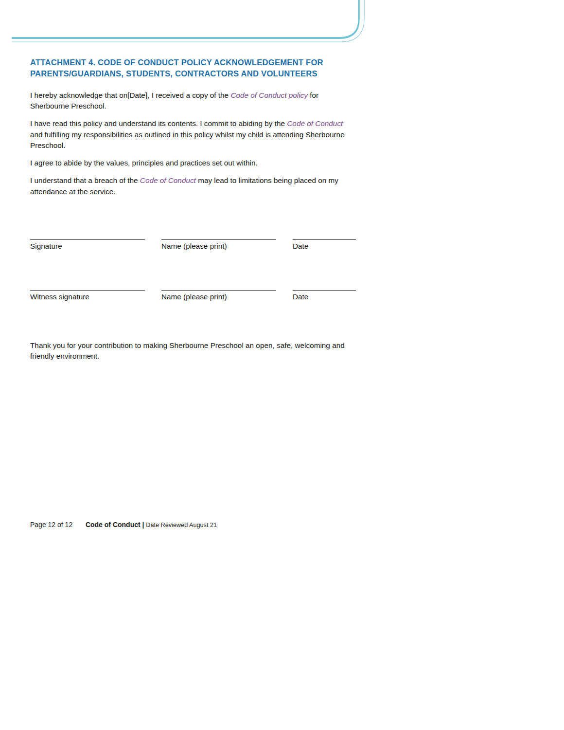Attachment 4. Code of Conduct Policy Acknowledgement for Parents/Guardians, Students, Contractors and Volunteers
I hereby acknowledge that on[Date], I received a copy of the Code of Conduct policy for Sherbourne Preschool.
I have read this policy and understand its contents. I commit to abiding by the Code of Conduct and fulfilling my responsibilities as outlined in this policy whilst my child is attending Sherbourne Preschool.
I agree to abide by the values, principles and practices set out within.
I understand that a breach of the Code of Conduct may lead to limitations being placed on my attendance at the service.
Signature
Name (please print)
Date
Witness signature
Name (please print)
Date
Thank you for your contribution to making Sherbourne Preschool an open, safe, welcoming and friendly environment.
Page 12 of 12 Code of Conduct | Date Reviewed August 21